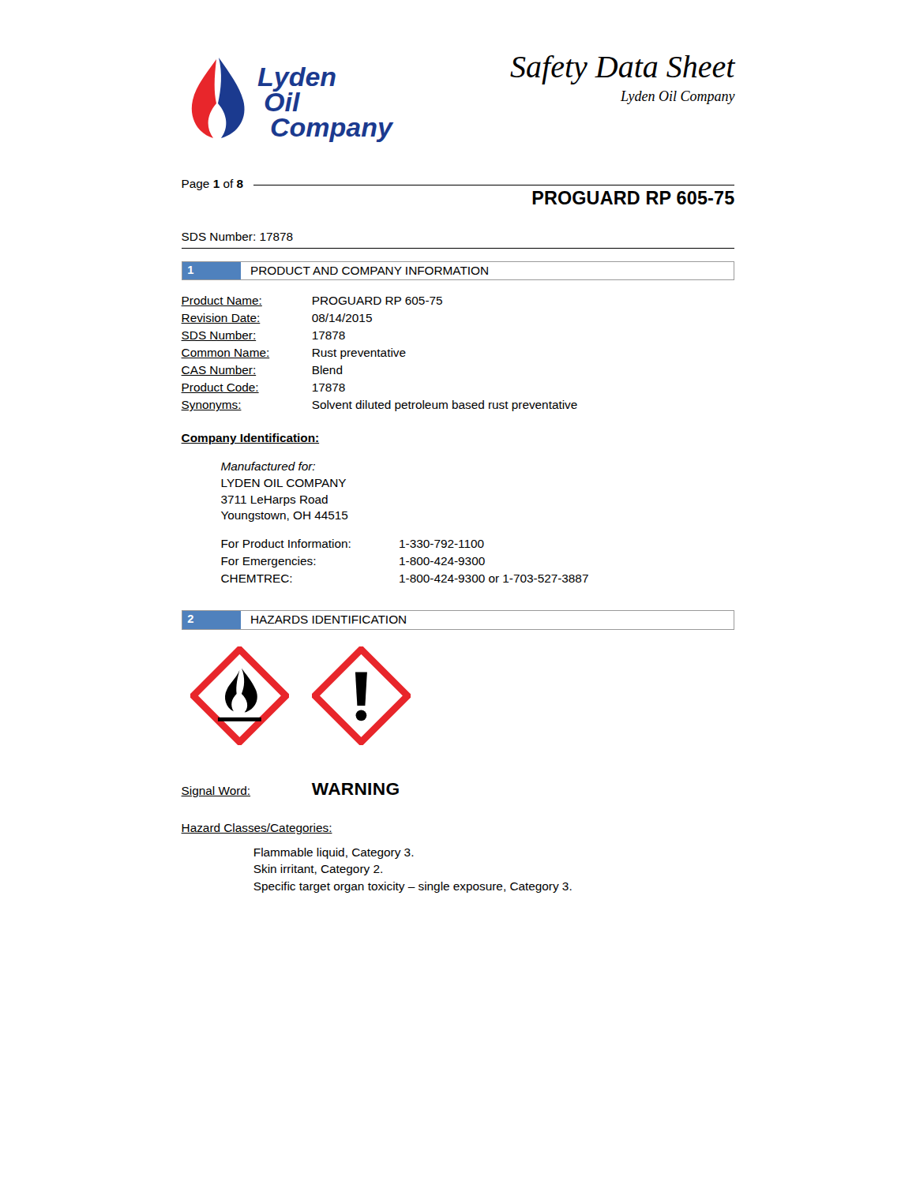Lyden Oil Company
Safety Data Sheet
Lyden Oil Company
Page 1 of 8
PROGUARD RP 605-75
SDS Number: 17878
1
PRODUCT AND COMPANY INFORMATION
Product Name:
PROGUARD RP 605-75
Revision Date:
08/14/2015
SDS Number:
17878
Common Name:
Rust preventative
CAS Number:
Blend
Product Code:
17878
Synonyms:
Solvent diluted petroleum based rust preventative
Company Identification:
Manufactured for:
LYDEN OIL COMPANY
3711 LeHarps Road
Youngstown, OH 44515
| For Product Information: | 1-330-792-1100 |
| For Emergencies: | 1-800-424-9300 |
| CHEMTREC: | 1-800-424-9300 or 1-703-527-3887 |
2
HAZARDS IDENTIFICATION
Signal Word:
WARNING
Hazard Classes/Categories:
Flammable liquid, Category 3.
Skin irritant, Category 2.
Specific target organ toxicity – single exposure, Category 3.